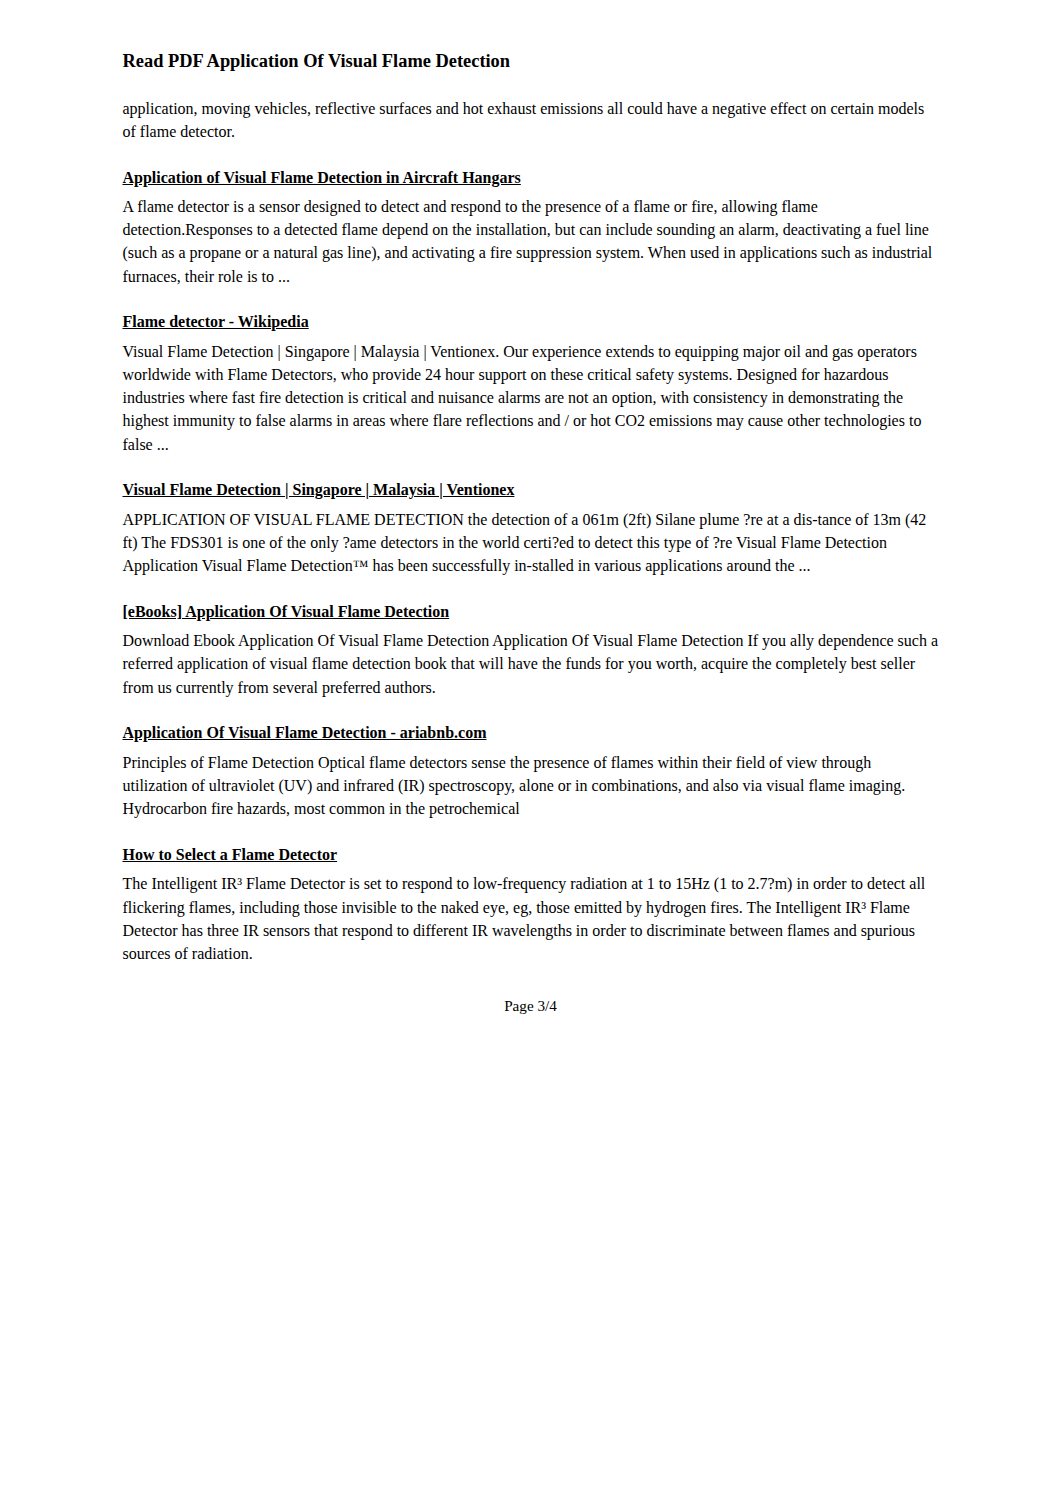Read PDF Application Of Visual Flame Detection
application, moving vehicles, reflective surfaces and hot exhaust emissions all could have a negative effect on certain models of flame detector.
Application of Visual Flame Detection in Aircraft Hangars
A flame detector is a sensor designed to detect and respond to the presence of a flame or fire, allowing flame detection.Responses to a detected flame depend on the installation, but can include sounding an alarm, deactivating a fuel line (such as a propane or a natural gas line), and activating a fire suppression system. When used in applications such as industrial furnaces, their role is to ...
Flame detector - Wikipedia
Visual Flame Detection | Singapore | Malaysia | Ventionex. Our experience extends to equipping major oil and gas operators worldwide with Flame Detectors, who provide 24 hour support on these critical safety systems. Designed for hazardous industries where fast fire detection is critical and nuisance alarms are not an option, with consistency in demonstrating the highest immunity to false alarms in areas where flare reflections and / or hot CO2 emissions may cause other technologies to false ...
Visual Flame Detection | Singapore | Malaysia | Ventionex
APPLICATION OF VISUAL FLAME DETECTION the detection of a 061m (2ft) Silane plume ?re at a dis-tance of 13m (42 ft) The FDS301 is one of the only ?ame detectors in the world certi?ed to detect this type of ?re Visual Flame Detection Application Visual Flame Detection™ has been successfully in-stalled in various applications around the ...
[eBooks] Application Of Visual Flame Detection
Download Ebook Application Of Visual Flame Detection Application Of Visual Flame Detection If you ally dependence such a referred application of visual flame detection book that will have the funds for you worth, acquire the completely best seller from us currently from several preferred authors.
Application Of Visual Flame Detection - ariabnb.com
Principles of Flame Detection Optical flame detectors sense the presence of flames within their field of view through utilization of ultraviolet (UV) and infrared (IR) spectroscopy, alone or in combinations, and also via visual flame imaging. Hydrocarbon fire hazards, most common in the petrochemical
How to Select a Flame Detector
The Intelligent IR³ Flame Detector is set to respond to low-frequency radiation at 1 to 15Hz (1 to 2.7?m) in order to detect all flickering flames, including those invisible to the naked eye, eg, those emitted by hydrogen fires. The Intelligent IR³ Flame Detector has three IR sensors that respond to different IR wavelengths in order to discriminate between flames and spurious sources of radiation.
Page 3/4